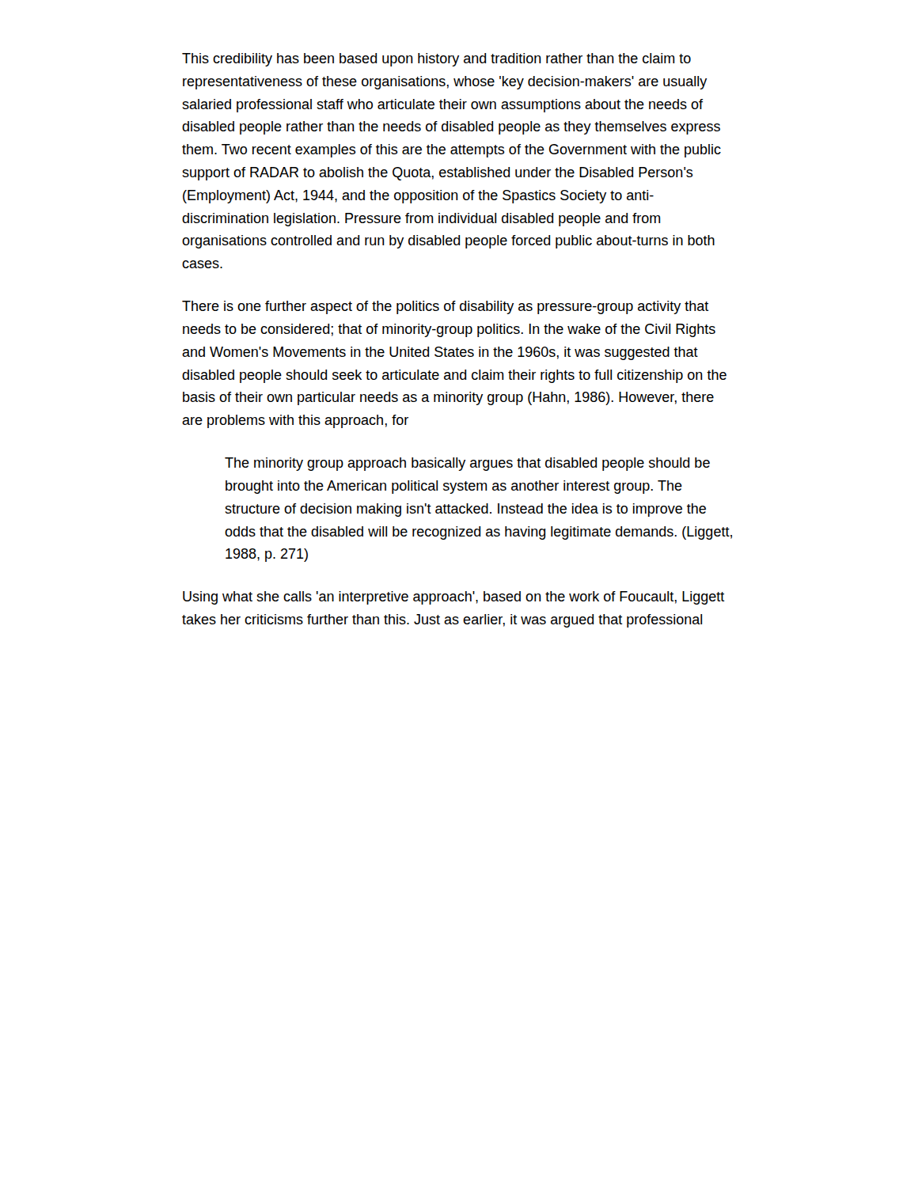This credibility has been based upon history and tradition rather than the claim to representativeness of these organisations, whose 'key decision-makers' are usually salaried professional staff who articulate their own assumptions about the needs of disabled people rather than the needs of disabled people as they themselves express them. Two recent examples of this are the attempts of the Government with the public support of RADAR to abolish the Quota, established under the Disabled Person's (Employment) Act, 1944, and the opposition of the Spastics Society to anti-discrimination legislation. Pressure from individual disabled people and from organisations controlled and run by disabled people forced public about-turns in both cases.
There is one further aspect of the politics of disability as pressure-group activity that needs to be considered; that of minority-group politics. In the wake of the Civil Rights and Women's Movements in the United States in the 1960s, it was suggested that disabled people should seek to articulate and claim their rights to full citizenship on the basis of their own particular needs as a minority group (Hahn, 1986). However, there are problems with this approach, for
The minority group approach basically argues that disabled people should be brought into the American political system as another interest group. The structure of decision making isn't attacked. Instead the idea is to improve the odds that the disabled will be recognized as having legitimate demands. (Liggett, 1988, p. 271)
Using what she calls 'an interpretive approach', based on the work of Foucault, Liggett takes her criticisms further than this. Just as earlier, it was argued that professional